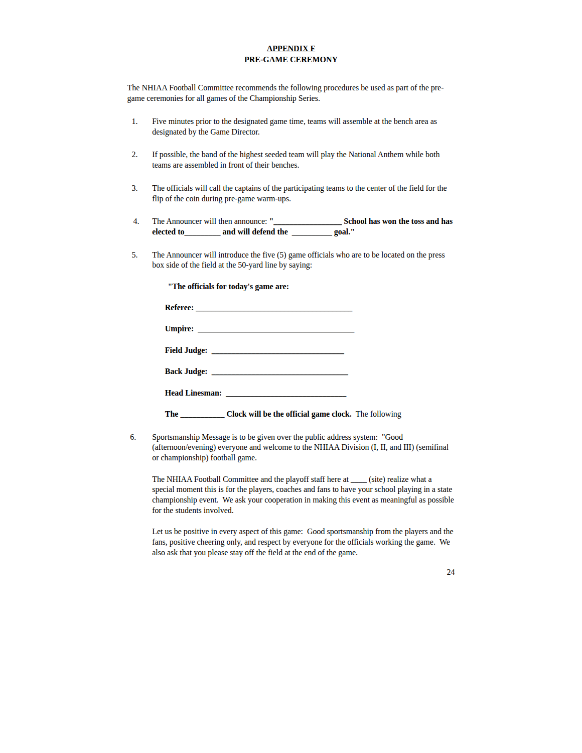APPENDIX F
PRE-GAME CEREMONY
The NHIAA Football Committee recommends the following procedures be used as part of the pre-game ceremonies for all games of the Championship Series.
Five minutes prior to the designated game time, teams will assemble at the bench area as designated by the Game Director.
If possible, the band of the highest seeded team will play the National Anthem while both teams are assembled in front of their benches.
The officials will call the captains of the participating teams to the center of the field for the flip of the coin during pre-game warm-ups.
The Announcer will then announce: "_________________ School has won the toss and has elected to_________ and will defend the __________ goal."
The Announcer will introduce the five (5) game officials who are to be located on the press box side of the field at the 50-yard line by saying:
"The officials for today's game are:
Referee: _______________________________________
Umpire: _______________________________________
Field Judge: _________________________________
Back Judge: __________________________________
Head Linesman: ______________________________
The ___________ Clock will be the official game clock. The following
Sportsmanship Message is to be given over the public address system: "Good (afternoon/evening) everyone and welcome to the NHIAA Division (I, II, and III) (semifinal or championship) football game.
The NHIAA Football Committee and the playoff staff here at ____ (site) realize what a special moment this is for the players, coaches and fans to have your school playing in a state championship event. We ask your cooperation in making this event as meaningful as possible for the students involved.
Let us be positive in every aspect of this game: Good sportsmanship from the players and the fans, positive cheering only, and respect by everyone for the officials working the game. We also ask that you please stay off the field at the end of the game.
24